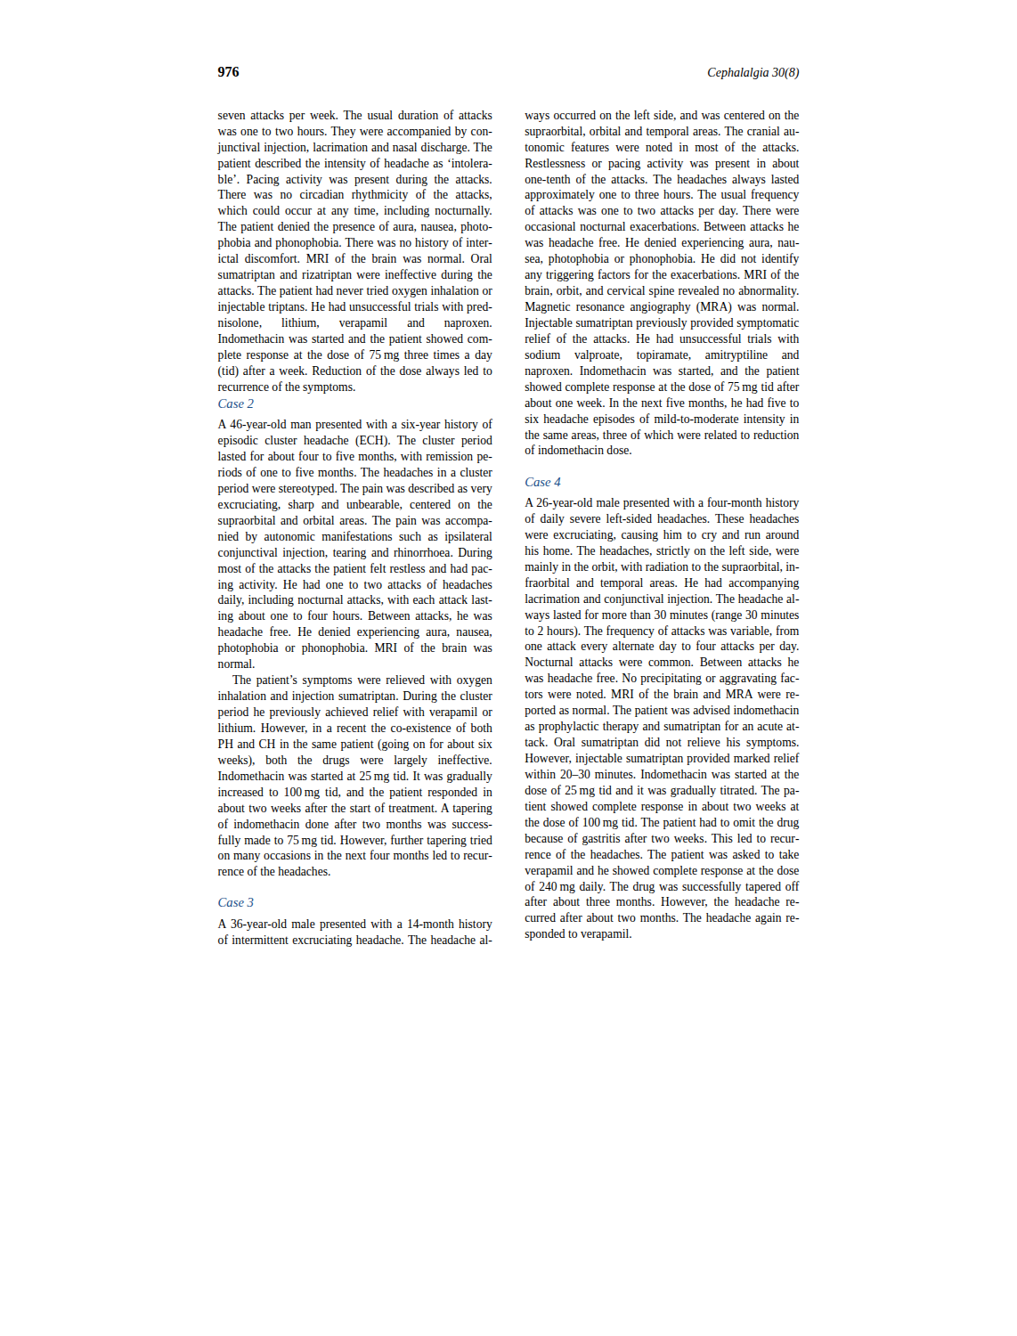976 Cephalalgia 30(8)
seven attacks per week. The usual duration of attacks was one to two hours. They were accompanied by conjunctival injection, lacrimation and nasal discharge. The patient described the intensity of headache as ‘intolerable’. Pacing activity was present during the attacks. There was no circadian rhythmicity of the attacks, which could occur at any time, including nocturnally. The patient denied the presence of aura, nausea, photophobia and phonophobia. There was no history of interictal discomfort. MRI of the brain was normal. Oral sumatriptan and rizatriptan were ineffective during the attacks. The patient had never tried oxygen inhalation or injectable triptans. He had unsuccessful trials with prednisolone, lithium, verapamil and naproxen. Indomethacin was started and the patient showed complete response at the dose of 75 mg three times a day (tid) after a week. Reduction of the dose always led to recurrence of the symptoms.
Case 2
A 46-year-old man presented with a six-year history of episodic cluster headache (ECH). The cluster period lasted for about four to five months, with remission periods of one to five months. The headaches in a cluster period were stereotyped. The pain was described as very excruciating, sharp and unbearable, centered on the supraorbital and orbital areas. The pain was accompanied by autonomic manifestations such as ipsilateral conjunctival injection, tearing and rhinorrhoea. During most of the attacks the patient felt restless and had pacing activity. He had one to two attacks of headaches daily, including nocturnal attacks, with each attack lasting about one to four hours. Between attacks, he was headache free. He denied experiencing aura, nausea, photophobia or phonophobia. MRI of the brain was normal.
The patient’s symptoms were relieved with oxygen inhalation and injection sumatriptan. During the cluster period he previously achieved relief with verapamil or lithium. However, in a recent the co-existence of both PH and CH in the same patient (going on for about six weeks), both the drugs were largely ineffective. Indomethacin was started at 25 mg tid. It was gradually increased to 100 mg tid, and the patient responded in about two weeks after the start of treatment. A tapering of indomethacin done after two months was successfully made to 75 mg tid. However, further tapering tried on many occasions in the next four months led to recurrence of the headaches.
Case 3
A 36-year-old male presented with a 14-month history of intermittent excruciating headache. The headache always occurred on the left side, and was centered on the supraorbital, orbital and temporal areas. The cranial autonomic features were noted in most of the attacks. Restlessness or pacing activity was present in about one-tenth of the attacks. The headaches always lasted approximately one to three hours. The usual frequency of attacks was one to two attacks per day. There were occasional nocturnal exacerbations. Between attacks he was headache free. He denied experiencing aura, nausea, photophobia or phonophobia. He did not identify any triggering factors for the exacerbations. MRI of the brain, orbit, and cervical spine revealed no abnormality. Magnetic resonance angiography (MRA) was normal. Injectable sumatriptan previously provided symptomatic relief of the attacks. He had unsuccessful trials with sodium valproate, topiramate, amitryptiline and naproxen. Indomethacin was started, and the patient showed complete response at the dose of 75 mg tid after about one week. In the next five months, he had five to six headache episodes of mild-to-moderate intensity in the same areas, three of which were related to reduction of indomethacin dose.
Case 4
A 26-year-old male presented with a four-month history of daily severe left-sided headaches. These headaches were excruciating, causing him to cry and run around his home. The headaches, strictly on the left side, were mainly in the orbit, with radiation to the supraorbital, infraorbital and temporal areas. He had accompanying lacrimation and conjunctival injection. The headache always lasted for more than 30 minutes (range 30 minutes to 2 hours). The frequency of attacks was variable, from one attack every alternate day to four attacks per day. Nocturnal attacks were common. Between attacks he was headache free. No precipitating or aggravating factors were noted. MRI of the brain and MRA were reported as normal. The patient was advised indomethacin as prophylactic therapy and sumatriptan for an acute attack. Oral sumatriptan did not relieve his symptoms. However, injectable sumatriptan provided marked relief within 20–30 minutes. Indomethacin was started at the dose of 25 mg tid and it was gradually titrated. The patient showed complete response in about two weeks at the dose of 100 mg tid. The patient had to omit the drug because of gastritis after two weeks. This led to recurrence of the headaches. The patient was asked to take verapamil and he showed complete response at the dose of 240 mg daily. The drug was successfully tapered off after about three months. However, the headache recurred after about two months. The headache again responded to verapamil.